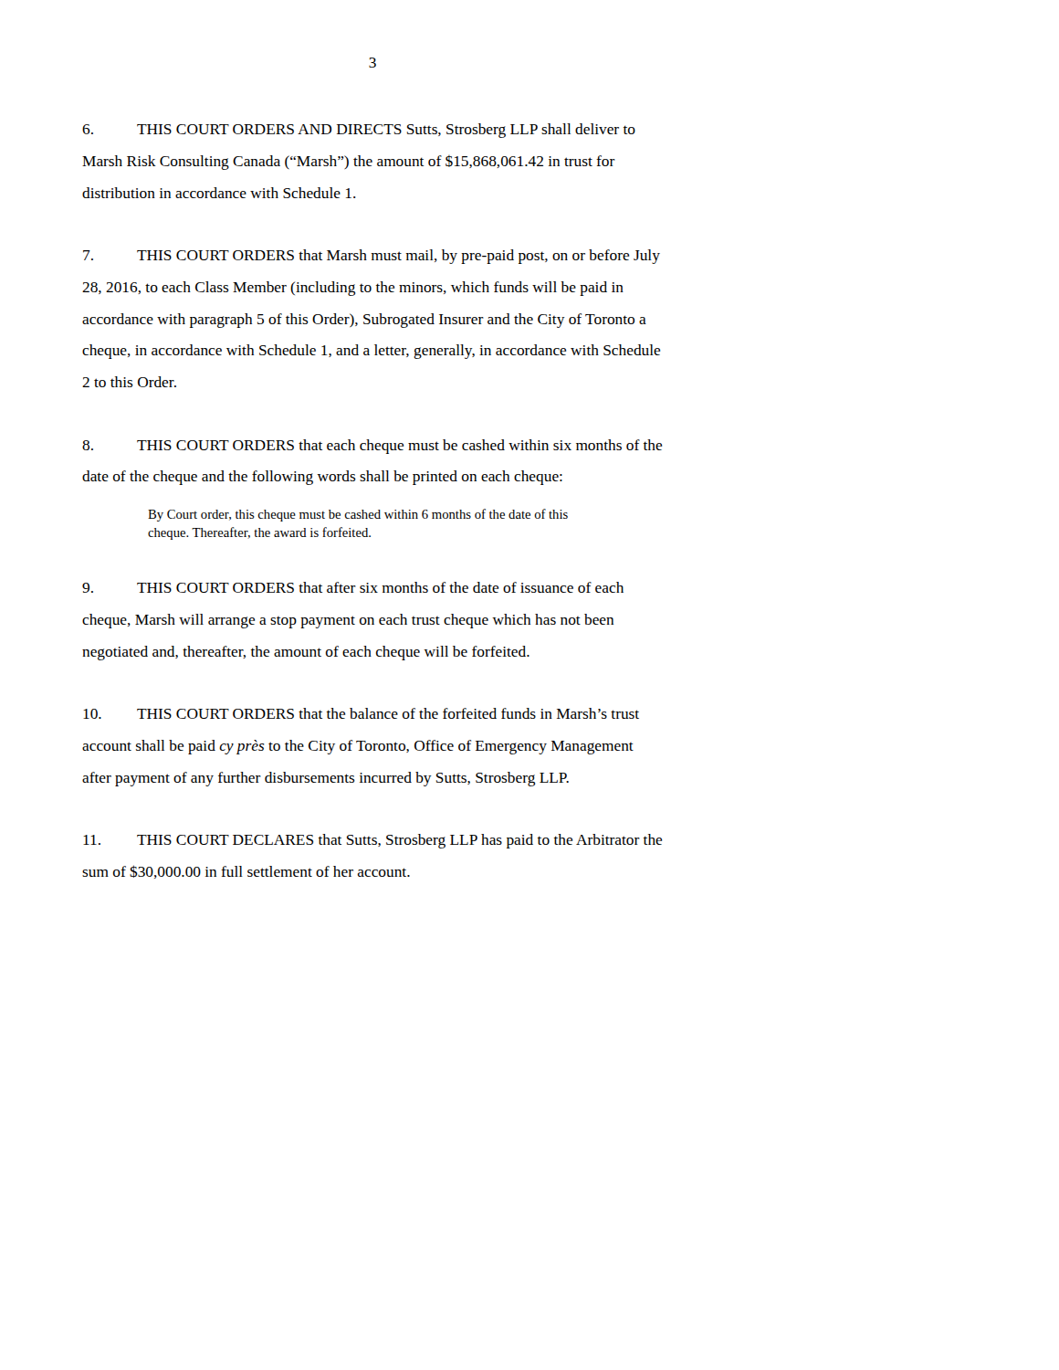3
6. THIS COURT ORDERS AND DIRECTS Sutts, Strosberg LLP shall deliver to Marsh Risk Consulting Canada (“Marsh”) the amount of $15,868,061.42 in trust for distribution in accordance with Schedule 1.
7. THIS COURT ORDERS that Marsh must mail, by pre-paid post, on or before July 28, 2016, to each Class Member (including to the minors, which funds will be paid in accordance with paragraph 5 of this Order), Subrogated Insurer and the City of Toronto a cheque, in accordance with Schedule 1, and a letter, generally, in accordance with Schedule 2 to this Order.
8. THIS COURT ORDERS that each cheque must be cashed within six months of the date of the cheque and the following words shall be printed on each cheque:
By Court order, this cheque must be cashed within 6 months of the date of this cheque. Thereafter, the award is forfeited.
9. THIS COURT ORDERS that after six months of the date of issuance of each cheque, Marsh will arrange a stop payment on each trust cheque which has not been negotiated and, thereafter, the amount of each cheque will be forfeited.
10. THIS COURT ORDERS that the balance of the forfeited funds in Marsh’s trust account shall be paid cy près to the City of Toronto, Office of Emergency Management after payment of any further disbursements incurred by Sutts, Strosberg LLP.
11. THIS COURT DECLARES that Sutts, Strosberg LLP has paid to the Arbitrator the sum of $30,000.00 in full settlement of her account.